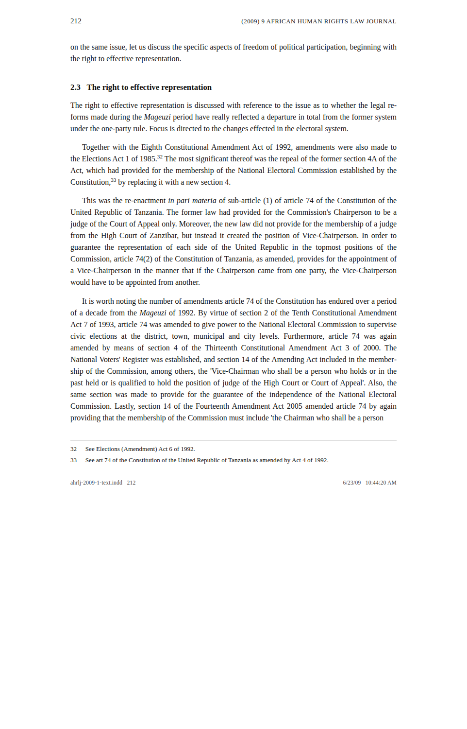212 (2009) 9 African Human Rights Law Journal
on the same issue, let us discuss the specific aspects of freedom of political participation, beginning with the right to effective representation.
2.3 The right to effective representation
The right to effective representation is discussed with reference to the issue as to whether the legal reforms made during the Mageuzi period have really reflected a departure in total from the former system under the one-party rule. Focus is directed to the changes effected in the electoral system.
Together with the Eighth Constitutional Amendment Act of 1992, amendments were also made to the Elections Act 1 of 1985.32 The most significant thereof was the repeal of the former section 4A of the Act, which had provided for the membership of the National Electoral Commission established by the Constitution,33 by replacing it with a new section 4.
This was the re-enactment in pari materia of sub-article (1) of article 74 of the Constitution of the United Republic of Tanzania. The former law had provided for the Commission's Chairperson to be a judge of the Court of Appeal only. Moreover, the new law did not provide for the membership of a judge from the High Court of Zanzibar, but instead it created the position of Vice-Chairperson. In order to guarantee the representation of each side of the United Republic in the topmost positions of the Commission, article 74(2) of the Constitution of Tanzania, as amended, provides for the appointment of a Vice-Chairperson in the manner that if the Chairperson came from one party, the Vice-Chairperson would have to be appointed from another.
It is worth noting the number of amendments article 74 of the Constitution has endured over a period of a decade from the Mageuzi of 1992. By virtue of section 2 of the Tenth Constitutional Amendment Act 7 of 1993, article 74 was amended to give power to the National Electoral Commission to supervise civic elections at the district, town, municipal and city levels. Furthermore, article 74 was again amended by means of section 4 of the Thirteenth Constitutional Amendment Act 3 of 2000. The National Voters' Register was established, and section 14 of the Amending Act included in the membership of the Commission, among others, the 'Vice-Chairman who shall be a person who holds or in the past held or is qualified to hold the position of judge of the High Court or Court of Appeal'. Also, the same section was made to provide for the guarantee of the independence of the National Electoral Commission. Lastly, section 14 of the Fourteenth Amendment Act 2005 amended article 74 by again providing that the membership of the Commission must include 'the Chairman who shall be a person
32
See Elections (Amendment) Act 6 of 1992.
33
See art 74 of the Constitution of the United Republic of Tanzania as amended by Act 4 of 1992.
ahrlj-2009-1-text.indd 212 6/23/09 10:44:20 AM